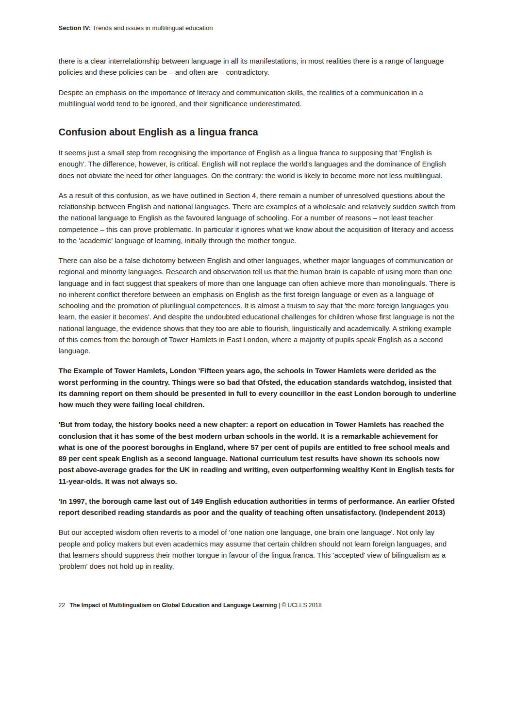Section IV: Trends and issues in multilingual education
there is a clear interrelationship between language in all its manifestations, in most realities there is a range of language policies and these policies can be – and often are – contradictory.
Despite an emphasis on the importance of literacy and communication skills, the realities of a communication in a multilingual world tend to be ignored, and their significance underestimated.
Confusion about English as a lingua franca
It seems just a small step from recognising the importance of English as a lingua franca to supposing that 'English is enough'. The difference, however, is critical. English will not replace the world's languages and the dominance of English does not obviate the need for other languages. On the contrary: the world is likely to become more not less multilingual.
As a result of this confusion, as we have outlined in Section 4, there remain a number of unresolved questions about the relationship between English and national languages. There are examples of a wholesale and relatively sudden switch from the national language to English as the favoured language of schooling. For a number of reasons – not least teacher competence – this can prove problematic. In particular it ignores what we know about the acquisition of literacy and access to the 'academic' language of learning, initially through the mother tongue.
There can also be a false dichotomy between English and other languages, whether major languages of communication or regional and minority languages. Research and observation tell us that the human brain is capable of using more than one language and in fact suggest that speakers of more than one language can often achieve more than monolinguals. There is no inherent conflict therefore between an emphasis on English as the first foreign language or even as a language of schooling and the promotion of plurilingual competences. It is almost a truism to say that 'the more foreign languages you learn, the easier it becomes'. And despite the undoubted educational challenges for children whose first language is not the national language, the evidence shows that they too are able to flourish, linguistically and academically. A striking example of this comes from the borough of Tower Hamlets in East London, where a majority of pupils speak English as a second language.
The Example of Tower Hamlets, London 'Fifteen years ago, the schools in Tower Hamlets were derided as the worst performing in the country. Things were so bad that Ofsted, the education standards watchdog, insisted that its damning report on them should be presented in full to every councillor in the east London borough to underline how much they were failing local children.
'But from today, the history books need a new chapter: a report on education in Tower Hamlets has reached the conclusion that it has some of the best modern urban schools in the world. It is a remarkable achievement for what is one of the poorest boroughs in England, where 57 per cent of pupils are entitled to free school meals and 89 per cent speak English as a second language. National curriculum test results have shown its schools now post above-average grades for the UK in reading and writing, even outperforming wealthy Kent in English tests for 11-year-olds. It was not always so.
'In 1997, the borough came last out of 149 English education authorities in terms of performance. An earlier Ofsted report described reading standards as poor and the quality of teaching often unsatisfactory. (Independent 2013)
But our accepted wisdom often reverts to a model of 'one nation one language, one brain one language'. Not only lay people and policy makers but even academics may assume that certain children should not learn foreign languages, and that learners should suppress their mother tongue in favour of the lingua franca. This 'accepted' view of bilingualism as a 'problem' does not hold up in reality.
22 The Impact of Multilingualism on Global Education and Language Learning | © UCLES 2018